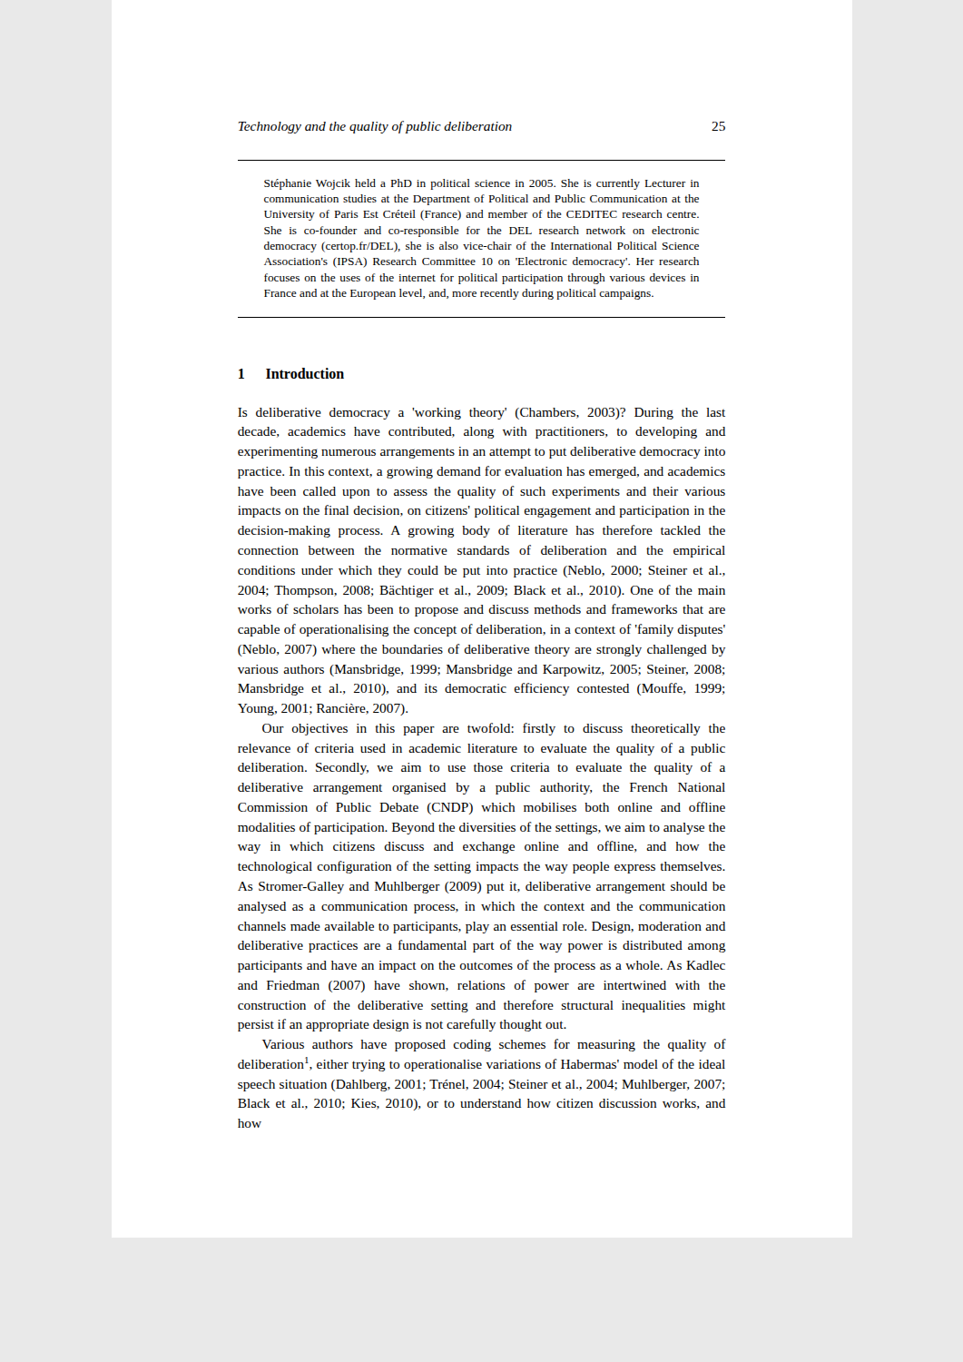Technology and the quality of public deliberation 25
Stéphanie Wojcik held a PhD in political science in 2005. She is currently Lecturer in communication studies at the Department of Political and Public Communication at the University of Paris Est Créteil (France) and member of the CEDITEC research centre. She is co-founder and co-responsible for the DEL research network on electronic democracy (certop.fr/DEL), she is also vice-chair of the International Political Science Association's (IPSA) Research Committee 10 on 'Electronic democracy'. Her research focuses on the uses of the internet for political participation through various devices in France and at the European level, and, more recently during political campaigns.
1 Introduction
Is deliberative democracy a 'working theory' (Chambers, 2003)? During the last decade, academics have contributed, along with practitioners, to developing and experimenting numerous arrangements in an attempt to put deliberative democracy into practice. In this context, a growing demand for evaluation has emerged, and academics have been called upon to assess the quality of such experiments and their various impacts on the final decision, on citizens' political engagement and participation in the decision-making process. A growing body of literature has therefore tackled the connection between the normative standards of deliberation and the empirical conditions under which they could be put into practice (Neblo, 2000; Steiner et al., 2004; Thompson, 2008; Bächtiger et al., 2009; Black et al., 2010). One of the main works of scholars has been to propose and discuss methods and frameworks that are capable of operationalising the concept of deliberation, in a context of 'family disputes' (Neblo, 2007) where the boundaries of deliberative theory are strongly challenged by various authors (Mansbridge, 1999; Mansbridge and Karpowitz, 2005; Steiner, 2008; Mansbridge et al., 2010), and its democratic efficiency contested (Mouffe, 1999; Young, 2001; Rancière, 2007).
Our objectives in this paper are twofold: firstly to discuss theoretically the relevance of criteria used in academic literature to evaluate the quality of a public deliberation. Secondly, we aim to use those criteria to evaluate the quality of a deliberative arrangement organised by a public authority, the French National Commission of Public Debate (CNDP) which mobilises both online and offline modalities of participation. Beyond the diversities of the settings, we aim to analyse the way in which citizens discuss and exchange online and offline, and how the technological configuration of the setting impacts the way people express themselves. As Stromer-Galley and Muhlberger (2009) put it, deliberative arrangement should be analysed as a communication process, in which the context and the communication channels made available to participants, play an essential role. Design, moderation and deliberative practices are a fundamental part of the way power is distributed among participants and have an impact on the outcomes of the process as a whole. As Kadlec and Friedman (2007) have shown, relations of power are intertwined with the construction of the deliberative setting and therefore structural inequalities might persist if an appropriate design is not carefully thought out.
Various authors have proposed coding schemes for measuring the quality of deliberation1, either trying to operationalise variations of Habermas' model of the ideal speech situation (Dahlberg, 2001; Trénel, 2004; Steiner et al., 2004; Muhlberger, 2007; Black et al., 2010; Kies, 2010), or to understand how citizen discussion works, and how